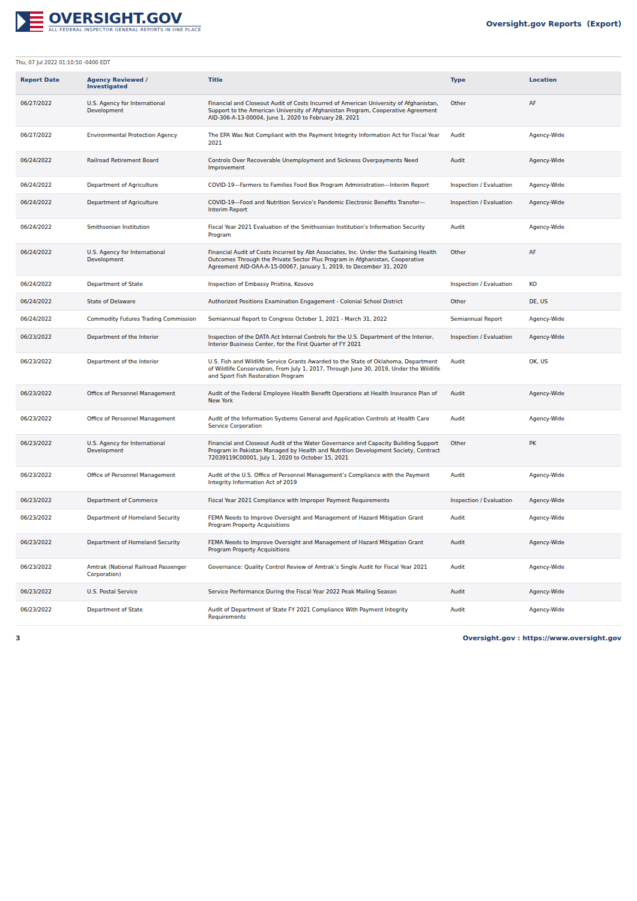OVERSIGHT.GOV
ALL FEDERAL INSPECTOR GENERAL REPORTS IN ONE PLACE
Oversight.gov Reports (Export)
Thu, 07 Jul 2022 01:10:50 -0400 EDT
| Report Date | Agency Reviewed / Investigated | Title | Type | Location |
| --- | --- | --- | --- | --- |
| 06/27/2022 | U.S. Agency for International Development | Financial and Closeout Audit of Costs Incurred of American University of Afghanistan, Support to the American University of Afghanistan Program, Cooperative Agreement AID-306-A-13-00004, June 1, 2020 to February 28, 2021 | Other | AF |
| 06/27/2022 | Environmental Protection Agency | The EPA Was Not Compliant with the Payment Integrity Information Act for Fiscal Year 2021 | Audit | Agency-Wide |
| 06/24/2022 | Railroad Retirement Board | Controls Over Recoverable Unemployment and Sickness Overpayments Need Improvement | Audit | Agency-Wide |
| 06/24/2022 | Department of Agriculture | COVID-19—Farmers to Families Food Box Program Administration—Interim Report | Inspection / Evaluation | Agency-Wide |
| 06/24/2022 | Department of Agriculture | COVID-19—Food and Nutrition Service's Pandemic Electronic Benefits Transfer—Interim Report | Inspection / Evaluation | Agency-Wide |
| 06/24/2022 | Smithsonian Institution | Fiscal Year 2021 Evaluation of the Smithsonian Institution's Information Security Program | Audit | Agency-Wide |
| 06/24/2022 | U.S. Agency for International Development | Financial Audit of Costs Incurred by Abt Associates, Inc. Under the Sustaining Health Outcomes Through the Private Sector Plus Program in Afghanistan, Cooperative Agreement AID-OAA-A-15-00067, January 1, 2019, to December 31, 2020 | Other | AF |
| 06/24/2022 | Department of State | Inspection of Embassy Pristina, Kosovo | Inspection / Evaluation | KO |
| 06/24/2022 | State of Delaware | Authorized Positions Examination Engagement - Colonial School District | Other | DE, US |
| 06/24/2022 | Commodity Futures Trading Commission | Semiannual Report to Congress October 1, 2021 - March 31, 2022 | Semiannual Report | Agency-Wide |
| 06/23/2022 | Department of the Interior | Inspection of the DATA Act Internal Controls for the U.S. Department of the Interior, Interior Business Center, for the First Quarter of FY 2021 | Inspection / Evaluation | Agency-Wide |
| 06/23/2022 | Department of the Interior | U.S. Fish and Wildlife Service Grants Awarded to the State of Oklahoma, Department of Wildlife Conservation, From July 1, 2017, Through June 30, 2019, Under the Wildlife and Sport Fish Restoration Program | Audit | OK, US |
| 06/23/2022 | Office of Personnel Management | Audit of the Federal Employee Health Benefit Operations at Health Insurance Plan of New York | Audit | Agency-Wide |
| 06/23/2022 | Office of Personnel Management | Audit of the Information Systems General and Application Controls at Health Care Service Corporation | Audit | Agency-Wide |
| 06/23/2022 | U.S. Agency for International Development | Financial and Closeout Audit of the Water Governance and Capacity Building Support Program in Pakistan Managed by Health and Nutrition Development Society, Contract 72039119C00001, July 1, 2020 to October 15, 2021 | Other | PK |
| 06/23/2022 | Office of Personnel Management | Audit of the U.S. Office of Personnel Management’s Compliance with the Payment Integrity Information Act of 2019 | Audit | Agency-Wide |
| 06/23/2022 | Department of Commerce | Fiscal Year 2021 Compliance with Improper Payment Requirements | Inspection / Evaluation | Agency-Wide |
| 06/23/2022 | Department of Homeland Security | FEMA Needs to Improve Oversight and Management of Hazard Mitigation Grant Program Property Acquisitions | Audit | Agency-Wide |
| 06/23/2022 | Department of Homeland Security | FEMA Needs to Improve Oversight and Management of Hazard Mitigation Grant Program Property Acquisitions | Audit | Agency-Wide |
| 06/23/2022 | Amtrak (National Railroad Passenger Corporation) | Governance: Quality Control Review of Amtrak’s Single Audit for Fiscal Year 2021 | Audit | Agency-Wide |
| 06/23/2022 | U.S. Postal Service | Service Performance During the Fiscal Year 2022 Peak Mailing Season | Audit | Agency-Wide |
| 06/23/2022 | Department of State | Audit of Department of State FY 2021 Compliance With Payment Integrity Requirements | Audit | Agency-Wide |
3
Oversight.gov : https://www.oversight.gov